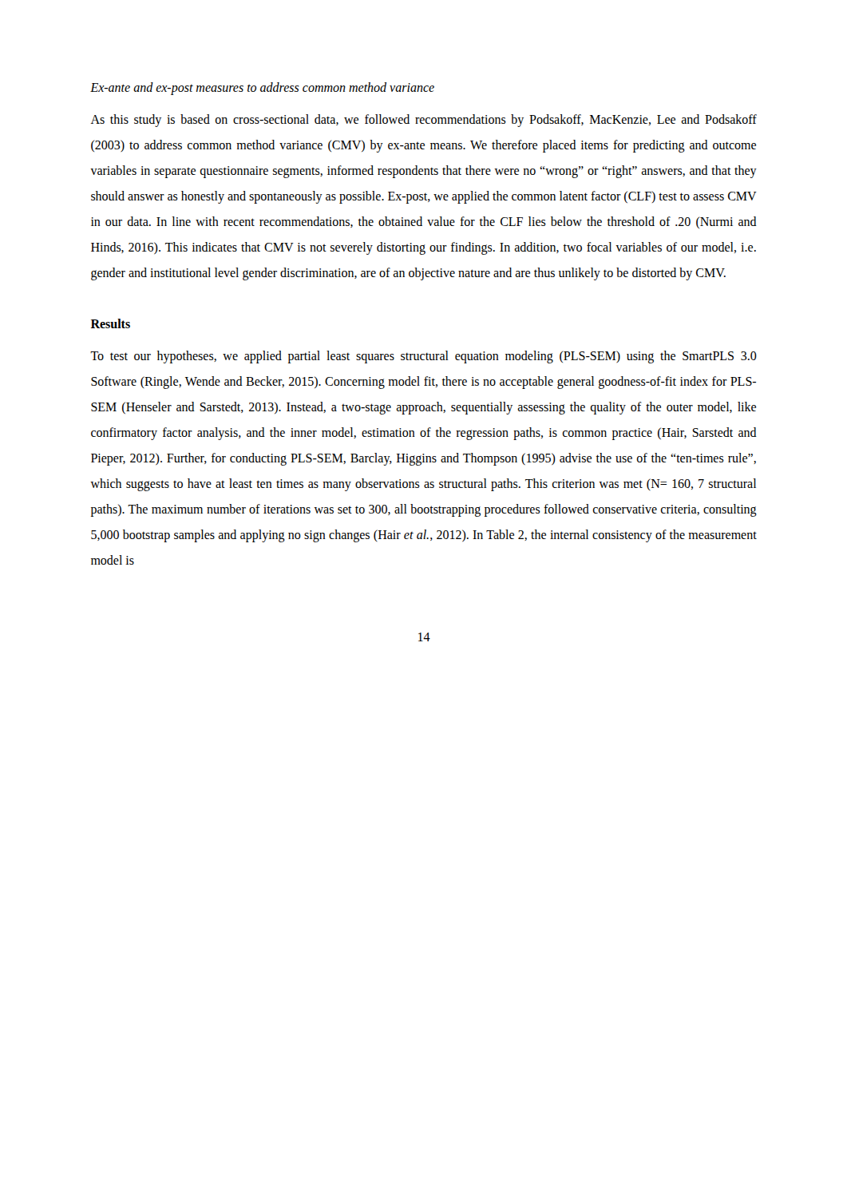Ex-ante and ex-post measures to address common method variance
As this study is based on cross-sectional data, we followed recommendations by Podsakoff, MacKenzie, Lee and Podsakoff (2003) to address common method variance (CMV) by ex-ante means. We therefore placed items for predicting and outcome variables in separate questionnaire segments, informed respondents that there were no “wrong” or “right” answers, and that they should answer as honestly and spontaneously as possible. Ex-post, we applied the common latent factor (CLF) test to assess CMV in our data. In line with recent recommendations, the obtained value for the CLF lies below the threshold of .20 (Nurmi and Hinds, 2016). This indicates that CMV is not severely distorting our findings. In addition, two focal variables of our model, i.e. gender and institutional level gender discrimination, are of an objective nature and are thus unlikely to be distorted by CMV.
Results
To test our hypotheses, we applied partial least squares structural equation modeling (PLS-SEM) using the SmartPLS 3.0 Software (Ringle, Wende and Becker, 2015). Concerning model fit, there is no acceptable general goodness-of-fit index for PLS-SEM (Henseler and Sarstedt, 2013). Instead, a two-stage approach, sequentially assessing the quality of the outer model, like confirmatory factor analysis, and the inner model, estimation of the regression paths, is common practice (Hair, Sarstedt and Pieper, 2012). Further, for conducting PLS-SEM, Barclay, Higgins and Thompson (1995) advise the use of the “ten-times rule”, which suggests to have at least ten times as many observations as structural paths. This criterion was met (N= 160, 7 structural paths). The maximum number of iterations was set to 300, all bootstrapping procedures followed conservative criteria, consulting 5,000 bootstrap samples and applying no sign changes (Hair et al., 2012). In Table 2, the internal consistency of the measurement model is
14